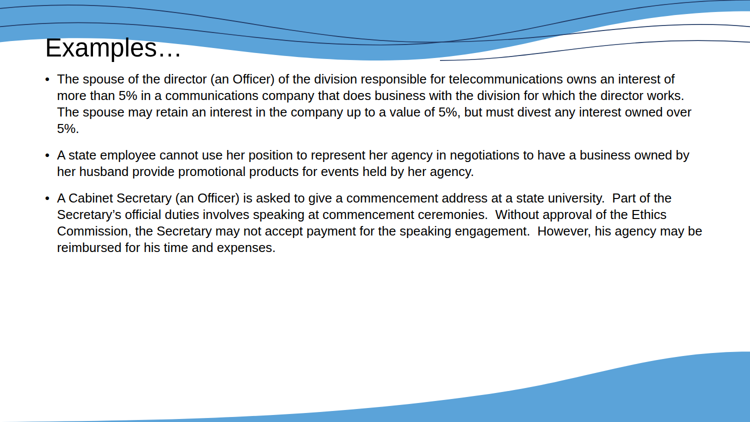Examples…
The spouse of the director (an Officer) of the division responsible for telecommunications owns an interest of more than 5% in a communications company that does business with the division for which the director works. The spouse may retain an interest in the company up to a value of 5%, but must divest any interest owned over 5%.
A state employee cannot use her position to represent her agency in negotiations to have a business owned by her husband provide promotional products for events held by her agency.
A Cabinet Secretary (an Officer) is asked to give a commencement address at a state university. Part of the Secretary’s official duties involves speaking at commencement ceremonies. Without approval of the Ethics Commission, the Secretary may not accept payment for the speaking engagement. However, his agency may be reimbursed for his time and expenses.